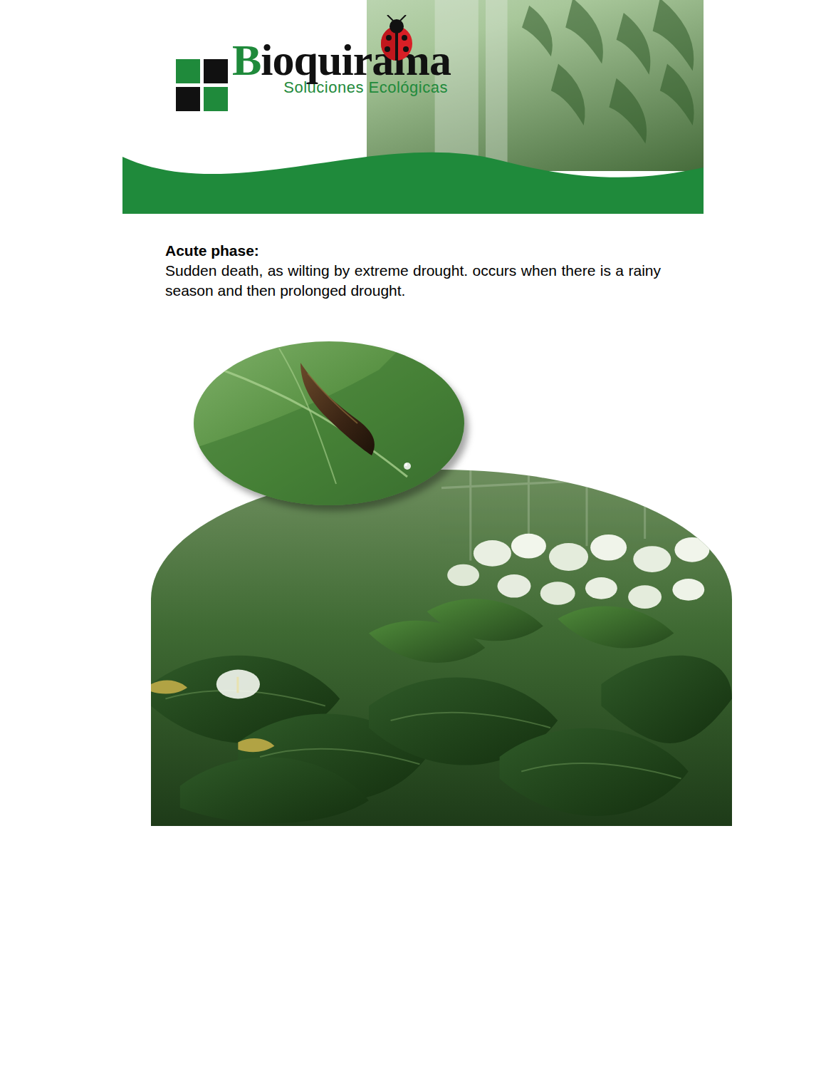Bioquirama
Soluciones Ecológicas
Acute phase:
Sudden death, as wilting by extreme drought. occurs when there is a rainy season and then prolonged drought.